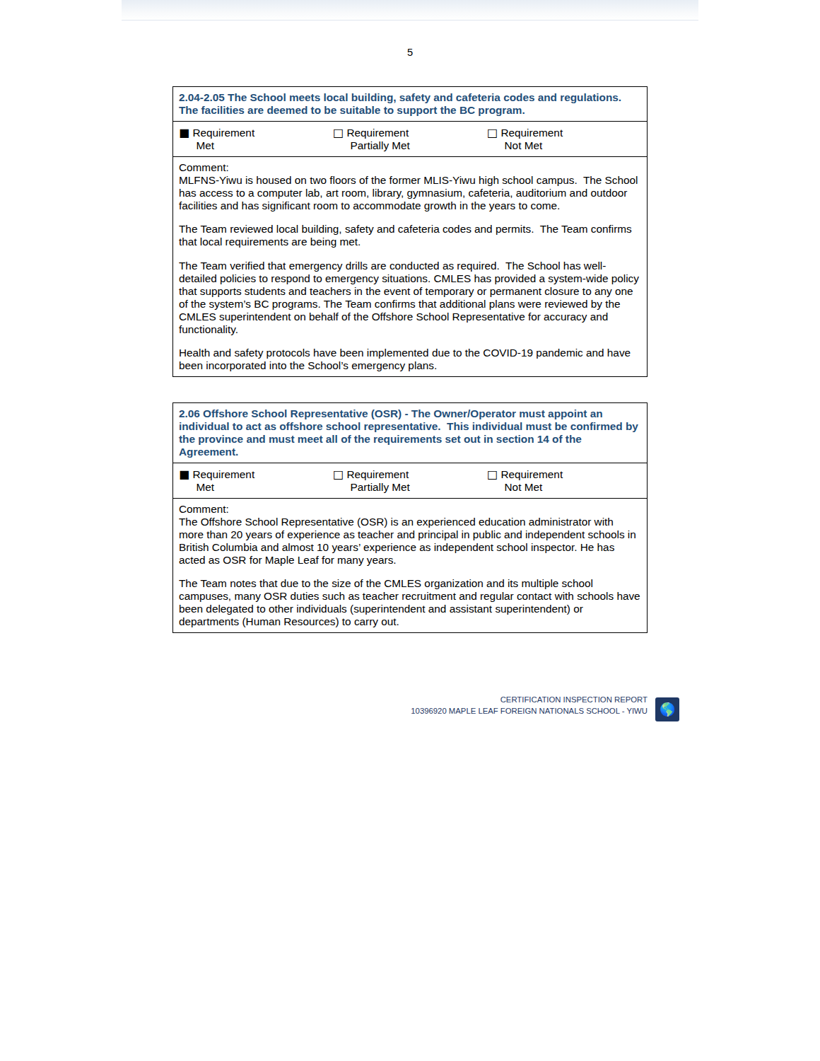5
| 2.04-2.05 The School meets local building, safety and cafeteria codes and regulations. The facilities are deemed to be suitable to support the BC program. |
| / ■ Requirement Met / □ Requirement Partially Met / □ Requirement Not Met / |
| Comment: MLFNS-Yiwu is housed on two floors of the former MLIS-Yiwu high school campus. The School has access to a computer lab, art room, library, gymnasium, cafeteria, auditorium and outdoor facilities and has significant room to accommodate growth in the years to come. The Team reviewed local building, safety and cafeteria codes and permits. The Team confirms that local requirements are being met. The Team verified that emergency drills are conducted as required. The School has well-detailed policies to respond to emergency situations. CMLES has provided a system-wide policy that supports students and teachers in the event of temporary or permanent closure to any one of the system’s BC programs. The Team confirms that additional plans were reviewed by the CMLES superintendent on behalf of the Offshore School Representative for accuracy and functionality. Health and safety protocols have been implemented due to the COVID-19 pandemic and have been incorporated into the School’s emergency plans. |
| 2.06 Offshore School Representative (OSR) - The Owner/Operator must appoint an individual to act as offshore school representative. This individual must be confirmed by the province and must meet all of the requirements set out in section 14 of the Agreement. |
| / ■ Requirement Met / □ Requirement Partially Met / □ Requirement Not Met / |
| Comment: The Offshore School Representative (OSR) is an experienced education administrator with more than 20 years of experience as teacher and principal in public and independent schools in British Columbia and almost 10 years’ experience as independent school inspector. He has acted as OSR for Maple Leaf for many years. The Team notes that due to the size of the CMLES organization and its multiple school campuses, many OSR duties such as teacher recruitment and regular contact with schools have been delegated to other individuals (superintendent and assistant superintendent) or departments (Human Resources) to carry out. |
CERTIFICATION INSPECTION REPORT
10396920 MAPLE LEAF FOREIGN NATIONALS SCHOOL - YIWU
🌎